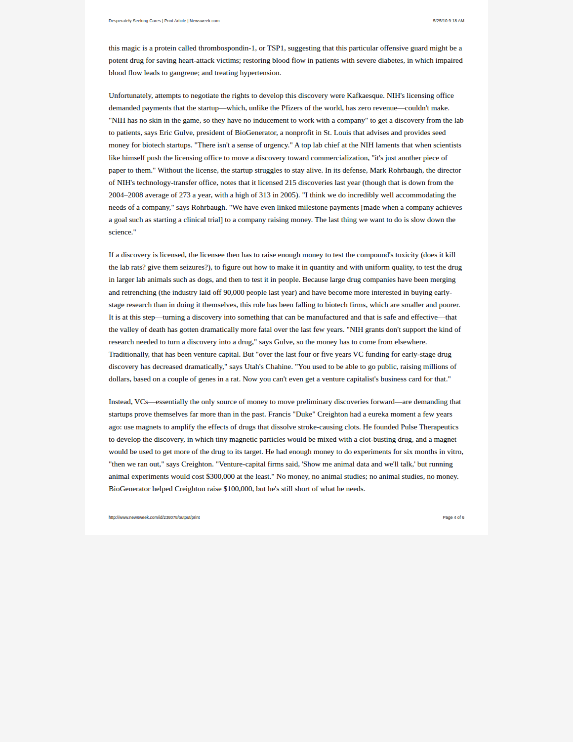Desperately Seeking Cures | Print Article | Newsweek.com 5/25/10 9:18 AM
this magic is a protein called thrombospondin-1, or TSP1, suggesting that this particular offensive guard might be a potent drug for saving heart-attack victims; restoring blood flow in patients with severe diabetes, in which impaired blood flow leads to gangrene; and treating hypertension.
Unfortunately, attempts to negotiate the rights to develop this discovery were Kafkaesque. NIH's licensing office demanded payments that the startup—which, unlike the Pfizers of the world, has zero revenue—couldn't make. "NIH has no skin in the game, so they have no inducement to work with a company" to get a discovery from the lab to patients, says Eric Gulve, president of BioGenerator, a nonprofit in St. Louis that advises and provides seed money for biotech startups. "There isn't a sense of urgency." A top lab chief at the NIH laments that when scientists like himself push the licensing office to move a discovery toward commercialization, "it's just another piece of paper to them." Without the license, the startup struggles to stay alive. In its defense, Mark Rohrbaugh, the director of NIH's technology-transfer office, notes that it licensed 215 discoveries last year (though that is down from the 2004–2008 average of 273 a year, with a high of 313 in 2005). "I think we do incredibly well accommodating the needs of a company," says Rohrbaugh. "We have even linked milestone payments [made when a company achieves a goal such as starting a clinical trial] to a company raising money. The last thing we want to do is slow down the science."
If a discovery is licensed, the licensee then has to raise enough money to test the compound's toxicity (does it kill the lab rats? give them seizures?), to figure out how to make it in quantity and with uniform quality, to test the drug in larger lab animals such as dogs, and then to test it in people. Because large drug companies have been merging and retrenching (the industry laid off 90,000 people last year) and have become more interested in buying early-stage research than in doing it themselves, this role has been falling to biotech firms, which are smaller and poorer. It is at this step—turning a discovery into something that can be manufactured and that is safe and effective—that the valley of death has gotten dramatically more fatal over the last few years. "NIH grants don't support the kind of research needed to turn a discovery into a drug," says Gulve, so the money has to come from elsewhere. Traditionally, that has been venture capital. But "over the last four or five years VC funding for early-stage drug discovery has decreased dramatically," says Utah's Chahine. "You used to be able to go public, raising millions of dollars, based on a couple of genes in a rat. Now you can't even get a venture capitalist's business card for that."
Instead, VCs—essentially the only source of money to move preliminary discoveries forward—are demanding that startups prove themselves far more than in the past. Francis "Duke" Creighton had a eureka moment a few years ago: use magnets to amplify the effects of drugs that dissolve stroke-causing clots. He founded Pulse Therapeutics to develop the discovery, in which tiny magnetic particles would be mixed with a clot-busting drug, and a magnet would be used to get more of the drug to its target. He had enough money to do experiments for six months in vitro, "then we ran out," says Creighton. "Venture-capital firms said, 'Show me animal data and we'll talk,' but running animal experiments would cost $300,000 at the least." No money, no animal studies; no animal studies, no money. BioGenerator helped Creighton raise $100,000, but he's still short of what he needs.
http://www.newsweek.com/id/238078/output/print Page 4 of 6